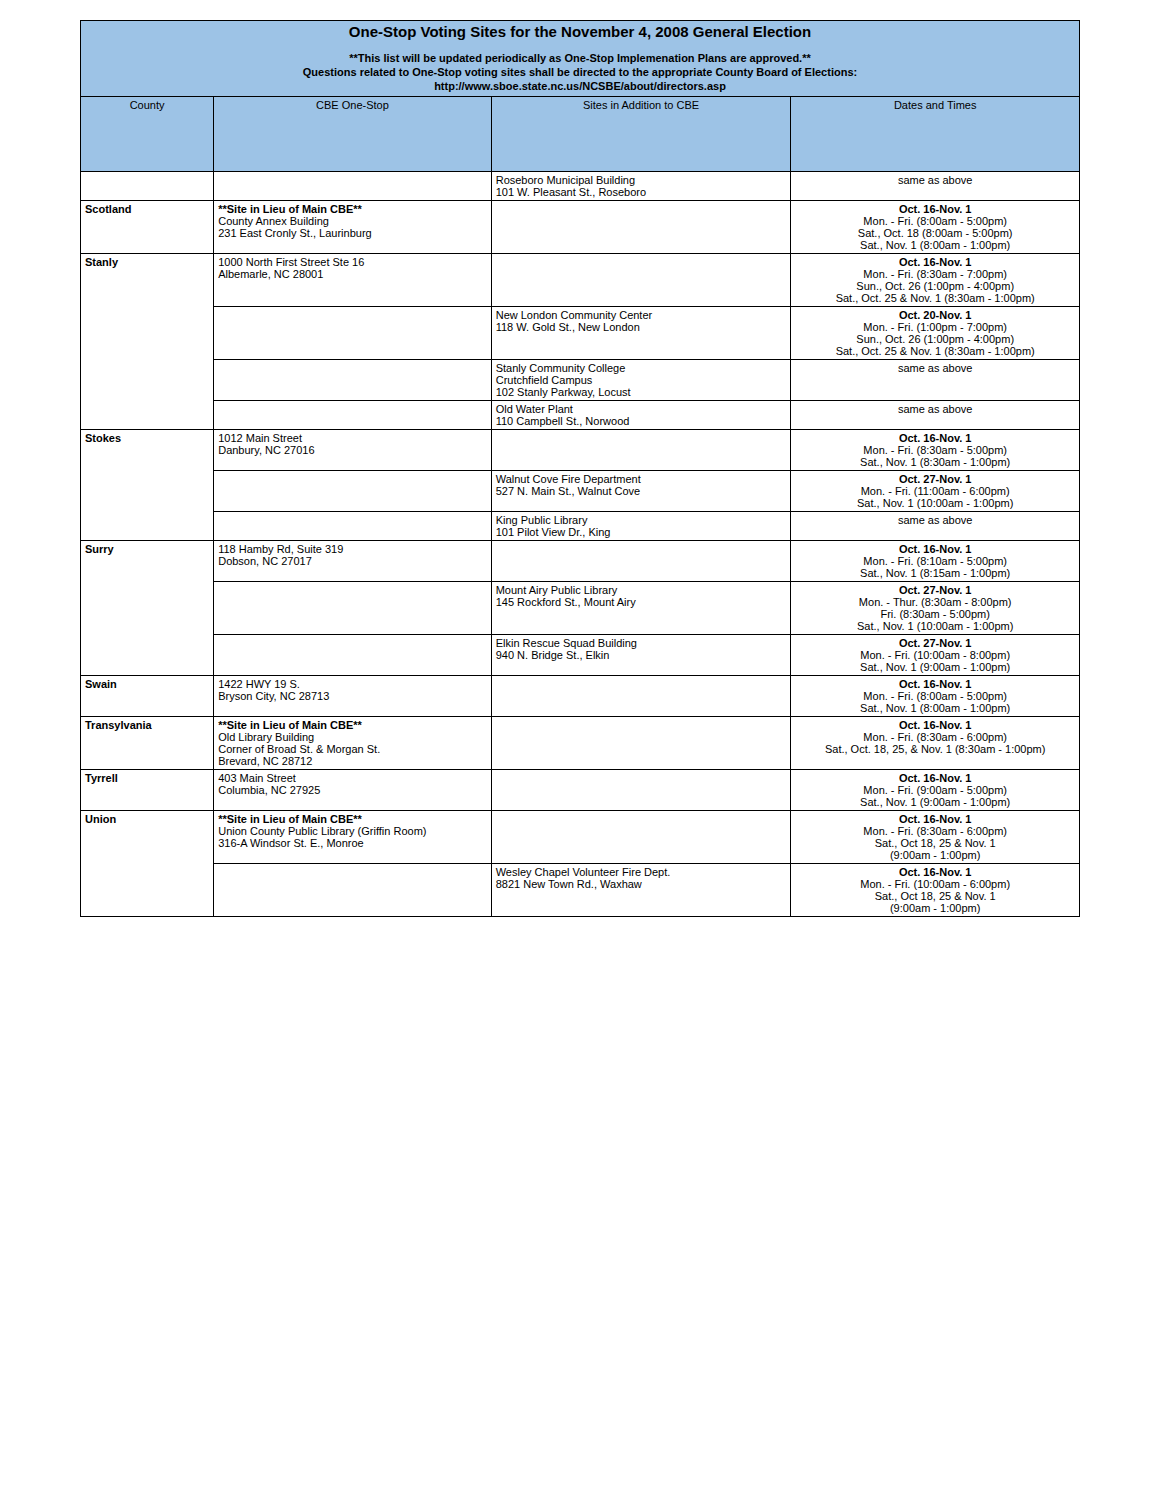| One-Stop Voting Sites for the November 4, 2008 General Election **This list will be updated periodically as One-Stop Implemenation Plans are approved.** Questions related to One-Stop voting sites shall be directed to the appropriate County Board of Elections: http://www.sboe.state.nc.us/NCSBE/about/directors.asp |
| County | CBE One-Stop | Sites in Addition to CBE | Dates and Times |
| | | Roseboro Municipal Building 101 W. Pleasant St., Roseboro | same as above |
| Scotland | **Site in Lieu of Main CBE** County Annex Building 231 East Cronly St., Laurinburg | | Oct. 16-Nov. 1 Mon. - Fri. (8:00am - 5:00pm) Sat., Oct. 18 (8:00am - 5:00pm) Sat., Nov. 1 (8:00am - 1:00pm) |
| Stanly | 1000 North First Street Ste 16 Albemarle, NC 28001 | | Oct. 16-Nov. 1 Mon. - Fri. (8:30am - 7:00pm) Sun., Oct. 26 (1:00pm - 4:00pm) Sat., Oct. 25 & Nov. 1 (8:30am - 1:00pm) |
| | New London Community Center 118 W. Gold St., New London | Oct. 20-Nov. 1 Mon. - Fri. (1:00pm - 7:00pm) Sun., Oct. 26 (1:00pm - 4:00pm) Sat., Oct. 25 & Nov. 1 (8:30am - 1:00pm) |
| | Stanly Community College Crutchfield Campus 102 Stanly Parkway, Locust | same as above |
| | Old Water Plant 110 Campbell St., Norwood | same as above |
| Stokes | 1012 Main Street Danbury, NC 27016 | | Oct. 16-Nov. 1 Mon. - Fri. (8:30am - 5:00pm) Sat., Nov. 1 (8:30am - 1:00pm) |
| | Walnut Cove Fire Department 527 N. Main St., Walnut Cove | Oct. 27-Nov. 1 Mon. - Fri. (11:00am - 6:00pm) Sat., Nov. 1 (10:00am - 1:00pm) |
| | King Public Library 101 Pilot View Dr., King | same as above |
| Surry | 118 Hamby Rd, Suite 319 Dobson, NC 27017 | | Oct. 16-Nov. 1 Mon. - Fri. (8:10am - 5:00pm) Sat., Nov. 1 (8:15am - 1:00pm) |
| | Mount Airy Public Library 145 Rockford St., Mount Airy | Oct. 27-Nov. 1 Mon. - Thur. (8:30am - 8:00pm) Fri. (8:30am - 5:00pm) Sat., Nov. 1 (10:00am - 1:00pm) |
| | Elkin Rescue Squad Building 940 N. Bridge St., Elkin | Oct. 27-Nov. 1 Mon. - Fri. (10:00am - 8:00pm) Sat., Nov. 1 (9:00am - 1:00pm) |
| Swain | 1422 HWY 19 S. Bryson City, NC 28713 | | Oct. 16-Nov. 1 Mon. - Fri. (8:00am - 5:00pm) Sat., Nov. 1 (8:00am - 1:00pm) |
| Transylvania | **Site in Lieu of Main CBE** Old Library Building Corner of Broad St. & Morgan St. Brevard, NC 28712 | | Oct. 16-Nov. 1 Mon. - Fri. (8:30am - 6:00pm) Sat., Oct. 18, 25, & Nov. 1 (8:30am - 1:00pm) |
| Tyrrell | 403 Main Street Columbia, NC 27925 | | Oct. 16-Nov. 1 Mon. - Fri. (9:00am - 5:00pm) Sat., Nov. 1 (9:00am - 1:00pm) |
| Union | **Site in Lieu of Main CBE** Union County Public Library (Griffin Room) 316-A Windsor St. E., Monroe | | Oct. 16-Nov. 1 Mon. - Fri. (8:30am - 6:00pm) Sat., Oct 18, 25 & Nov. 1 (9:00am - 1:00pm) |
| | Wesley Chapel Volunteer Fire Dept. 8821 New Town Rd., Waxhaw | Oct. 16-Nov. 1 Mon. - Fri. (10:00am - 6:00pm) Sat., Oct 18, 25 & Nov. 1 (9:00am - 1:00pm) |